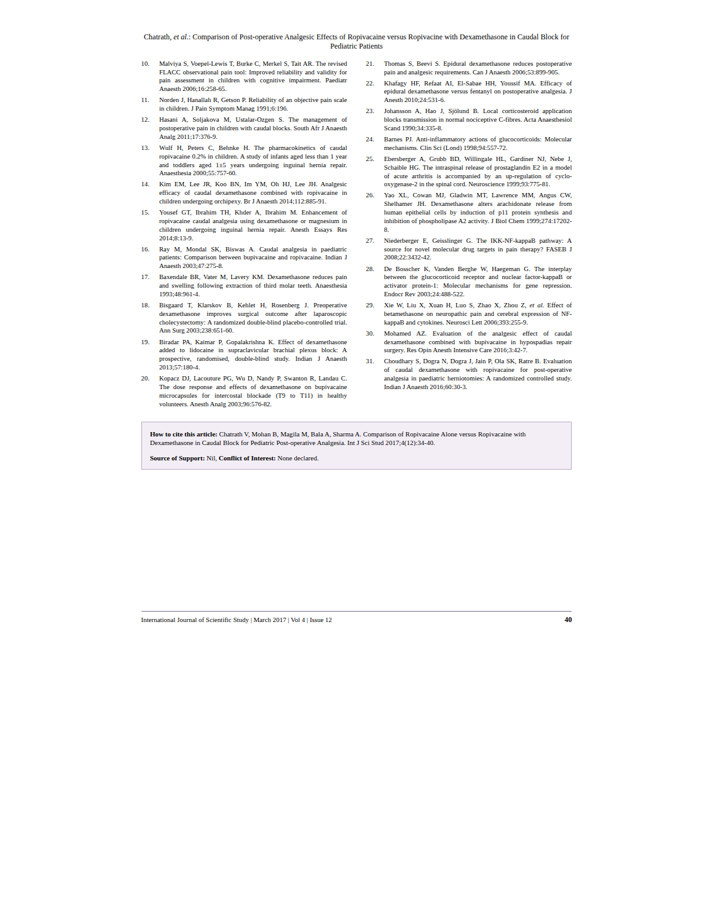Chatrath, et al.: Comparison of Post-operative Analgesic Effects of Ropivacaine versus Ropivacine with Dexamethasone in Caudal Block for Pediatric Patients
Malviya S, Voepel-Lewis T, Burke C, Merkel S, Tait AR. The revised FLACC observational pain tool: Improved reliability and validity for pain assessment in children with cognitive impairment. Paediatr Anaesth 2006;16:258-65.
Norden J, Hanallah R, Getson P. Reliability of an objective pain scale in children. J Pain Symptom Manag 1991;6:196.
Hasani A, Soljakova M, Ustalar-Ozgen S. The management of postoperative pain in children with caudal blocks. South Afr J Anaesth Analg 2011;17:376-9.
Wulf H, Peters C, Behnke H. The pharmacokinetics of caudal ropivacaine 0.2% in children. A study of infants aged less than 1 year and toddlers aged 1±5 years undergoing inguinal hernia repair. Anaesthesia 2000;55:757-60.
Kim EM, Lee JR, Koo BN, Im YM, Oh HJ, Lee JH. Analgesic efficacy of caudal dexamethasone combined with ropivacaine in children undergoing orchipexy. Br J Anaesth 2014;112:885-91.
Yousef GT, Ibrahim TH, Khder A, Ibrahim M. Enhancement of ropivacaine caudal analgesia using dexamethasone or magnesium in children undergoing inguinal hernia repair. Anesth Essays Res 2014;8:13-9.
Ray M, Mondal SK, Biswas A. Caudal analgesia in paediatric patients: Comparison between bupivacaine and ropivacaine. Indian J Anaesth 2003;47:275-8.
Baxendale BR, Vater M, Lavery KM. Dexamethasone reduces pain and swelling following extraction of third molar teeth. Anaesthesia 1993;48:961-4.
Bisgaard T, Klarskov B, Kehlet H, Rosenberg J. Preoperative dexamethasone improves surgical outcome after laparoscopic cholecystectomy: A randomized double-blind placebo-controlled trial. Ann Surg 2003;238:651-60.
Biradar PA, Kaimar P, Gopalakrishna K. Effect of dexamethasone added to lidocaine in supraclavicular brachial plexus block: A prospective, randomised, double-blind study. Indian J Anaesth 2013;57:180-4.
Kopacz DJ, Lacouture PG, Wu D, Nandy P, Swanton R, Landau C. The dose response and effects of dexamethasone on bupivacaine microcapsules for intercostal blockade (T9 to T11) in healthy volunteers. Anesth Analg 2003;96:576-82.
Thomas S, Beevi S. Epidural dexamethasone reduces postoperative pain and analgesic requirements. Can J Anaesth 2006;53:899-905.
Khafagy HF, Refaat AI, El-Sabae HH, Youssif MA. Efficacy of epidural dexamethasone versus fentanyl on postoperative analgesia. J Anesth 2010;24:531-6.
Johansson A, Hao J, Sjölund B. Local corticosteroid application blocks transmission in normal nociceptive C-fibres. Acta Anaesthesiol Scand 1990;34:335-8.
Barnes PJ. Anti-inflammatory actions of glucocorticoids: Molecular mechanisms. Clin Sci (Lond) 1998;94:557-72.
Ebersberger A, Grubb BD, Willingale HL, Gardiner NJ, Nebe J, Schaible HG. The intraspinal release of prostaglandin E2 in a model of acute arthritis is accompanied by an up-regulation of cyclo-oxygenase-2 in the spinal cord. Neuroscience 1999;93:775-81.
Yao XL, Cowan MJ, Gladwin MT, Lawrence MM, Angus CW, Shelhamer JH. Dexamethasone alters arachidonate release from human epithelial cells by induction of p11 protein synthesis and inhibition of phospholipase A2 activity. J Biol Chem 1999;274:17202-8.
Niederberger E, Geisslinger G. The IKK-NF-kappaB pathway: A source for novel molecular drug targets in pain therapy? FASEB J 2008;22:3432-42.
De Bosscher K, Vanden Berghe W, Haegeman G. The interplay between the glucocorticoid receptor and nuclear factor-kappaB or activator protein-1: Molecular mechanisms for gene repression. Endocr Rev 2003;24:488-522.
Xie W, Liu X, Xuan H, Luo S, Zhao X, Zhou Z, et al. Effect of betamethasone on neuropathic pain and cerebral expression of NF-kappaB and cytokines. Neurosci Lett 2006;393:255-9.
Mohamed AZ. Evaluation of the analgesic effect of caudal dexamethasone combined with bupivacaine in hypospadias repair surgery. Res Opin Anesth Intensive Care 2016;3:42-7.
Choudhary S, Dogra N, Dogra J, Jain P, Ola SK, Ratre B. Evaluation of caudal dexamethasone with ropivacaine for post-operative analgesia in paediatric herniotomies: A randomized controlled study. Indian J Anaesth 2016;60:30-3.
How to cite this article: Chatrath V, Mohan B, Magila M, Bala A, Sharma A. Comparison of Ropivacaine Alone versus Ropivacaine with Dexamethasone in Caudal Block for Pediatric Post-operative Analgesia. Int J Sci Stud 2017;4(12):34-40.
Source of Support: Nil, Conflict of Interest: None declared.
International Journal of Scientific Study | March 2017 | Vol 4 | Issue 12 40